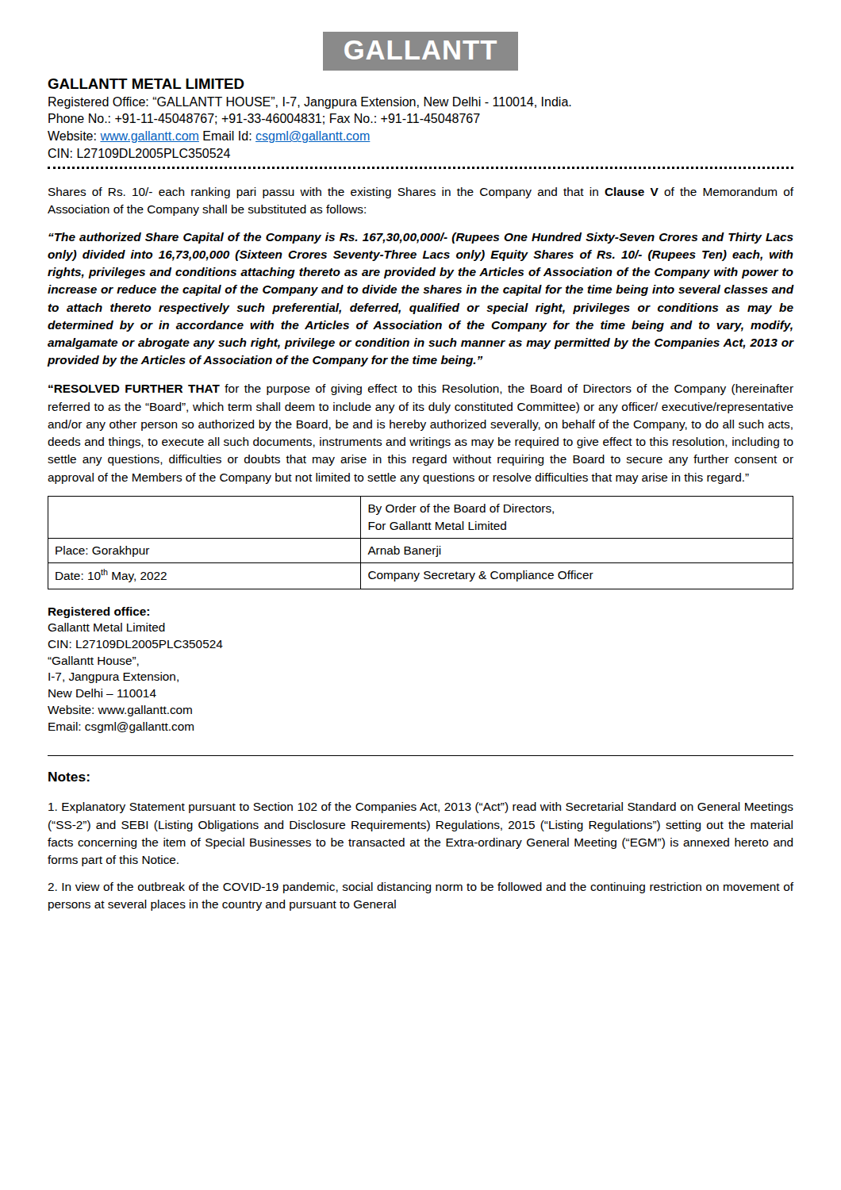GALLANTT
GALLANTT METAL LIMITED
Registered Office: “GALLANTT HOUSE”, I-7, Jangpura Extension, New Delhi - 110014, India.
Phone No.: +91-11-45048767; +91-33-46004831; Fax No.: +91-11-45048767
Website: www.gallantt.com Email Id: csgml@gallantt.com
CIN: L27109DL2005PLC350524
Shares of Rs. 10/- each ranking pari passu with the existing Shares in the Company and that in Clause V of the Memorandum of Association of the Company shall be substituted as follows:
“The authorized Share Capital of the Company is Rs. 167,30,00,000/- (Rupees One Hundred Sixty-Seven Crores and Thirty Lacs only) divided into 16,73,00,000 (Sixteen Crores Seventy-Three Lacs only) Equity Shares of Rs. 10/- (Rupees Ten) each, with rights, privileges and conditions attaching thereto as are provided by the Articles of Association of the Company with power to increase or reduce the capital of the Company and to divide the shares in the capital for the time being into several classes and to attach thereto respectively such preferential, deferred, qualified or special right, privileges or conditions as may be determined by or in accordance with the Articles of Association of the Company for the time being and to vary, modify, amalgamate or abrogate any such right, privilege or condition in such manner as may permitted by the Companies Act, 2013 or provided by the Articles of Association of the Company for the time being.”
“RESOLVED FURTHER THAT for the purpose of giving effect to this Resolution, the Board of Directors of the Company (hereinafter referred to as the “Board”, which term shall deem to include any of its duly constituted Committee) or any officer/ executive/representative and/or any other person so authorized by the Board, be and is hereby authorized severally, on behalf of the Company, to do all such acts, deeds and things, to execute all such documents, instruments and writings as may be required to give effect to this resolution, including to settle any questions, difficulties or doubts that may arise in this regard without requiring the Board to secure any further consent or approval of the Members of the Company but not limited to settle any questions or resolve difficulties that may arise in this regard.”
| | By Order of the Board of Directors, For Gallantt Metal Limited |
| Place: Gorakhpur | Arnab Banerji |
| Date: 10 th May, 2022 | Company Secretary & Compliance Officer |
Registered office:
Gallantt Metal Limited
CIN: L27109DL2005PLC350524
“Gallantt House”,
I-7, Jangpura Extension,
New Delhi – 110014
Website: www.gallantt.com
Email: csgml@gallantt.com
Notes:
1. Explanatory Statement pursuant to Section 102 of the Companies Act, 2013 (“Act”) read with Secretarial Standard on General Meetings (“SS-2”) and SEBI (Listing Obligations and Disclosure Requirements) Regulations, 2015 (“Listing Regulations”) setting out the material facts concerning the item of Special Businesses to be transacted at the Extra-ordinary General Meeting (“EGM”) is annexed hereto and forms part of this Notice.
2. In view of the outbreak of the COVID-19 pandemic, social distancing norm to be followed and the continuing restriction on movement of persons at several places in the country and pursuant to General